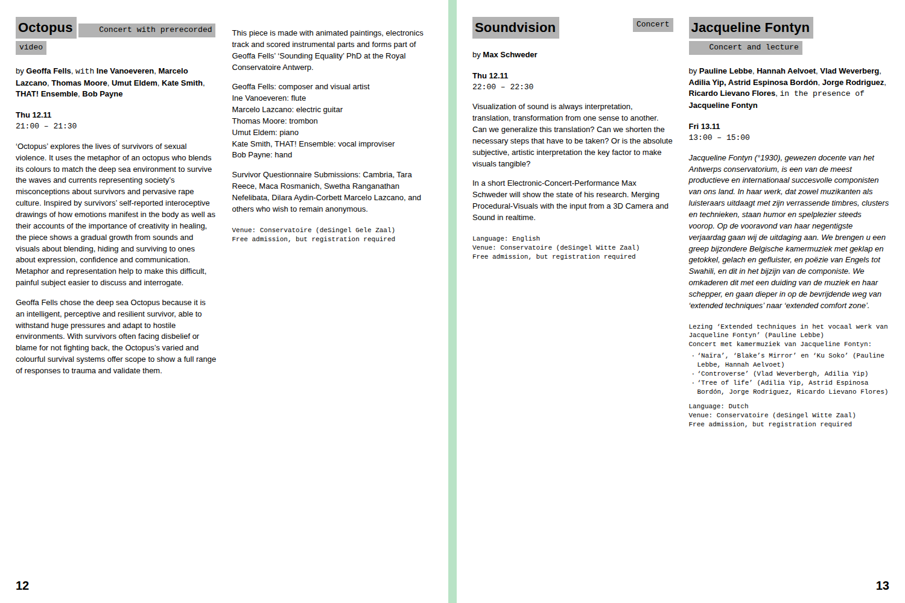Octopus
Concert with prerecorded
video
by Geoffa Fells, with Ine Vanoeveren, Marcelo Lazcano, Thomas Moore, Umut Eldem, Kate Smith, THAT! Ensemble, Bob Payne
Thu 12.1121:00 – 21:30
‘Octopus’ explores the lives of survivors of sexual violence. It uses the metaphor of an octopus who blends its colours to match the deep sea environment to survive the waves and currents representing society’s misconceptions about survivors and pervasive rape culture. Inspired by survivors’ self-reported interoceptive drawings of how emotions manifest in the body as well as their accounts of the importance of creativity in healing, the piece shows a gradual growth from sounds and visuals about blending, hiding and surviving to ones about expression, confidence and communication. Metaphor and representation help to make this difficult, painful subject easier to discuss and interrogate.
Geoffa Fells chose the deep sea Octopus because it is an intelligent, perceptive and resilient survivor, able to withstand huge pressures and adapt to hostile environments. With survivors often facing disbelief or blame for not fighting back, the Octopus’s varied and colourful survival systems offer scope to show a full range of responses to trauma and validate them.
This piece is made with animated paintings, electronics track and scored instrumental parts and forms part of Geoffa Fells’ ‘Sounding Equality’ PhD at the Royal Conservatoire Antwerp.
Geoffa Fells: composer and visual artist
Ine Vanoeveren: flute
Marcelo Lazcano: electric guitar
Thomas Moore: trombon
Umut Eldem: piano
Kate Smith, THAT! Ensemble: vocal improviser
Bob Payne: hand
Survivor Questionnaire Submissions: Cambria, Tara Reece, Maca Rosmanich, Swetha Ranganathan Nefelibata, Dilara Aydin-Corbett Marcelo Lazcano, and others who wish to remain anonymous.
Venue: Conservatoire (deSingel Gele Zaal)
Free admission, but registration required
12
Soundvision
Concert
by Max Schweder
Thu 12.1122:00 – 22:30
Visualization of sound is always interpretation, translation, transformation from one sense to another. Can we generalize this translation? Can we shorten the necessary steps that have to be taken? Or is the absolute subjective, artistic interpretation the key factor to make visuals tangible?
In a short Electronic-Concert-Performance Max Schweder will show the state of his research. Merging Procedural-Visuals with the input from a 3D Camera and Sound in realtime.
Language: English
Venue: Conservatoire (deSingel Witte Zaal)
Free admission, but registration required
Jacqueline Fontyn
Concert and lecture
by Pauline Lebbe, Hannah Aelvoet, Vlad Weverberg, Adilia Yip, Astrid Espinosa Bordón, Jorge Rodriguez, Ricardo Lievano Flores, in the presence of Jacqueline Fontyn
Fri 13.1113:00 – 15:00
Jacqueline Fontyn (°1930), gewezen docente van het Antwerps conservatorium, is een van de meest productieve en internationaal succesvolle componisten van ons land. In haar werk, dat zowel muzikanten als luisteraars uitdaagt met zijn verrassende timbres, clusters en technieken, staan humor en spelplezier steeds voorop. Op de vooravond van haar negentigste verjaardag gaan wij de uitdaging aan. We brengen u een greep bijzondere Belgische kamermuziek met geklap en getokkel, gelach en gefluister, en poëzie van Engels tot Swahili, en dit in het bijzijn van de componiste. We omkaderen dit met een duiding van de muziek en haar schepper, en gaan dieper in op de bevrijdende weg van ‘extended techniques’ naar ‘extended comfort zone’.
Lezing ‘Extended techniques in het vocaal werk van Jacqueline Fontyn’ (Pauline Lebbe)
Concert met kamermuziek van Jacqueline Fontyn:
‘Naïra’, ‘Blake’s Mirror’ en ‘Ku Soko’ (Pauline Lebbe, Hannah Aelvoet)
‘Controverse’ (Vlad Weverbergh, Adilia Yip)
‘Tree of life’ (Adilia Yip, Astrid Espinosa Bordón, Jorge Rodriguez, Ricardo Lievano Flores)
Language: Dutch
Venue: Conservatoire (deSingel Witte Zaal)
Free admission, but registration required
13